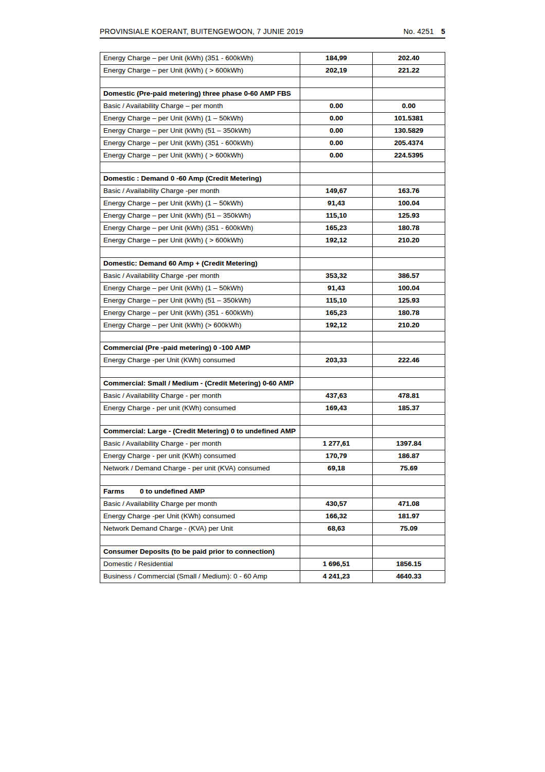PROVINSIALE KOERANT, BUITENGEWOON, 7 JUNIE 2019
No. 4251 5
| Energy Charge – per Unit (kWh) (351 - 600kWh) | 184,99 | 202.40 |
| Energy Charge – per Unit (kWh) ( > 600kWh) | 202,19 | 221.22 |
| Domestic (Pre-paid metering) three phase 0-60 AMP FBS | | |
| Basic / Availability Charge – per month | 0.00 | 0.00 |
| Energy Charge – per Unit (kWh) (1 – 50kWh) | 0.00 | 101.5381 |
| Energy Charge – per Unit (kWh) (51 – 350kWh) | 0.00 | 130.5829 |
| Energy Charge – per Unit (kWh) (351 - 600kWh) | 0.00 | 205.4374 |
| Energy Charge – per Unit (kWh) ( > 600kWh) | 0.00 | 224.5395 |
| Domestic : Demand 0 -60 Amp (Credit Metering) | | |
| Basic / Availability Charge -per month | 149,67 | 163.76 |
| Energy Charge – per Unit (kWh) (1 – 50kWh) | 91,43 | 100.04 |
| Energy Charge – per Unit (kWh) (51 – 350kWh) | 115,10 | 125.93 |
| Energy Charge – per Unit (kWh) (351 - 600kWh) | 165,23 | 180.78 |
| Energy Charge – per Unit (kWh) ( > 600kWh) | 192,12 | 210.20 |
| Domestic: Demand 60 Amp + (Credit Metering) | | |
| Basic / Availability Charge -per month | 353,32 | 386.57 |
| Energy Charge – per Unit (kWh) (1 – 50kWh) | 91,43 | 100.04 |
| Energy Charge – per Unit (kWh) (51 – 350kWh) | 115,10 | 125.93 |
| Energy Charge – per Unit (kWh) (351 - 600kWh) | 165,23 | 180.78 |
| Energy Charge – per Unit (kWh) (> 600kWh) | 192,12 | 210.20 |
| Commercial (Pre -paid metering) 0 -100 AMP | | |
| Energy Charge -per Unit (KWh) consumed | 203,33 | 222.46 |
| Commercial: Small / Medium - (Credit Metering) 0-60 AMP | | |
| Basic / Availability Charge - per month | 437,63 | 478.81 |
| Energy Charge - per unit (KWh) consumed | 169,43 | 185.37 |
| Commercial: Large - (Credit Metering) 0 to undefined AMP | | |
| Basic / Availability Charge - per month | 1 277,61 | 1397.84 |
| Energy Charge - per unit (KWh) consumed | 170,79 | 186.87 |
| Network / Demand Charge - per unit (KVA) consumed | 69,18 | 75.69 |
| Farms 0 to undefined AMP | | |
| Basic / Availability Charge per month | 430,57 | 471.08 |
| Energy Charge -per Unit (KWh) consumed | 166,32 | 181.97 |
| Network Demand Charge - (KVA) per Unit | 68,63 | 75.09 |
| Consumer Deposits (to be paid prior to connection) | | |
| Domestic / Residential | 1 696,51 | 1856.15 |
| Business / Commercial (Small / Medium): 0 - 60 Amp | 4 241,23 | 4640.33 |